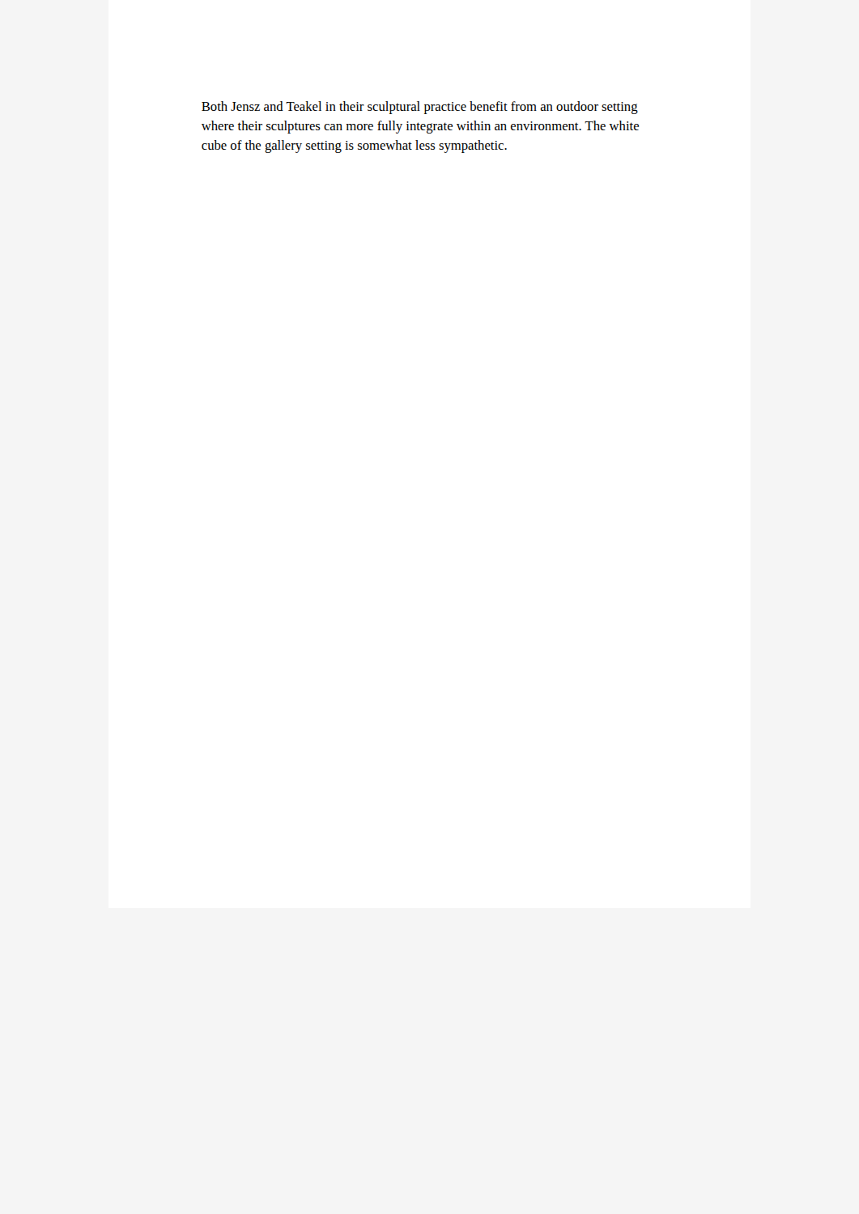Both Jensz and Teakel in their sculptural practice benefit from an outdoor setting where their sculptures can more fully integrate within an environment. The white cube of the gallery setting is somewhat less sympathetic.